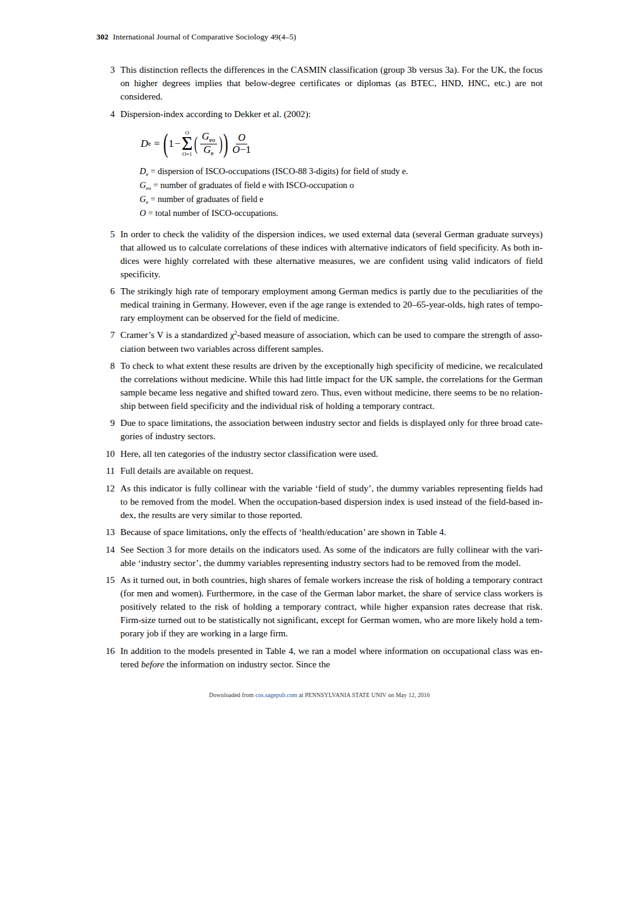302 International Journal of Comparative Sociology 49(4–5)
3 This distinction reflects the differences in the CASMIN classification (group 3b versus 3a). For the UK, the focus on higher degrees implies that below-degree certificates or diplomas (as BTEC, HND, HNC, etc.) are not considered.
4 Dispersion-index according to Dekker et al. (2002):
De = ( 1 − O Σ O=1 ( Geo Ge ) ) O O−1
De = dispersion of ISCO-occupations (ISCO-88 3-digits) for field of study e.
Geo = number of graduates of field e with ISCO-occupation o
Ge = number of graduates of field e
O = total number of ISCO-occupations.
5 In order to check the validity of the dispersion indices, we used external data (several German graduate surveys) that allowed us to calculate correlations of these indices with alternative indicators of field specificity. As both indices were highly correlated with these alternative measures, we are confident using valid indicators of field specificity.
6 The strikingly high rate of temporary employment among German medics is partly due to the peculiarities of the medical training in Germany. However, even if the age range is extended to 20–65-year-olds, high rates of temporary employment can be observed for the field of medicine.
7 Cramer’s V is a standardized χ 2-based measure of association, which can be used to compare the strength of association between two variables across different samples.
8 To check to what extent these results are driven by the exceptionally high specificity of medicine, we recalculated the correlations without medicine. While this had little impact for the UK sample, the correlations for the German sample became less negative and shifted toward zero. Thus, even without medicine, there seems to be no relationship between field specificity and the individual risk of holding a temporary contract.
9 Due to space limitations, the association between industry sector and fields is displayed only for three broad categories of industry sectors.
10 Here, all ten categories of the industry sector classification were used.
11 Full details are available on request.
12 As this indicator is fully collinear with the variable ‘field of study’, the dummy variables representing fields had to be removed from the model. When the occupation-based dispersion index is used instead of the field-based index, the results are very similar to those reported.
13 Because of space limitations, only the effects of ‘health/education’ are shown in Table 4.
14 See Section 3 for more details on the indicators used. As some of the indicators are fully collinear with the variable ‘industry sector’, the dummy variables representing industry sectors had to be removed from the model.
15 As it turned out, in both countries, high shares of female workers increase the risk of holding a temporary contract (for men and women). Furthermore, in the case of the German labor market, the share of service class workers is positively related to the risk of holding a temporary contract, while higher expansion rates decrease that risk. Firm-size turned out to be statistically not significant, except for German women, who are more likely hold a temporary job if they are working in a large firm.
16 In addition to the models presented in Table 4, we ran a model where information on occupational class was entered before the information on industry sector. Since the
Downloaded from cos.sagepub.com at PENNSYLVANIA STATE UNIV on May 12, 2016